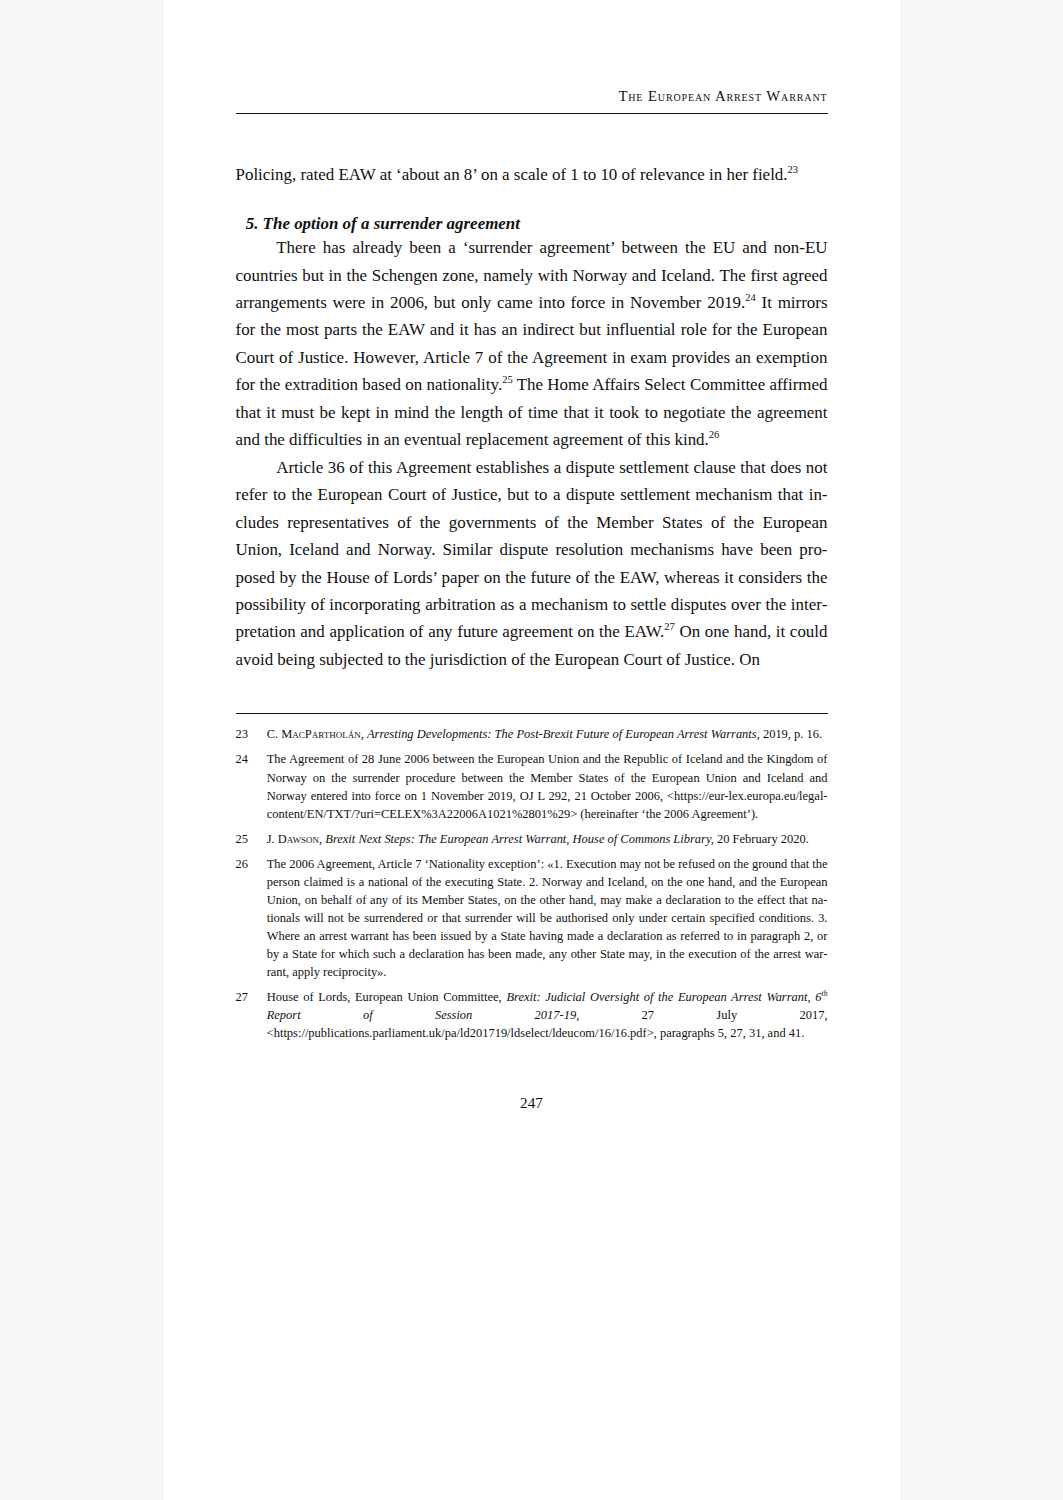The European Arrest Warrant
Policing, rated EAW at ‘about an 8’ on a scale of 1 to 10 of relevance in her field.23
5. The option of a surrender agreement
There has already been a ‘surrender agreement’ between the EU and non-EU countries but in the Schengen zone, namely with Norway and Iceland. The first agreed arrangements were in 2006, but only came into force in November 2019.24 It mirrors for the most parts the EAW and it has an indirect but influential role for the European Court of Justice. However, Article 7 of the Agreement in exam provides an exemption for the extradition based on nationality.25 The Home Affairs Select Committee affirmed that it must be kept in mind the length of time that it took to negotiate the agreement and the difficulties in an eventual replacement agreement of this kind.26
Article 36 of this Agreement establishes a dispute settlement clause that does not refer to the European Court of Justice, but to a dispute settlement mechanism that includes representatives of the governments of the Member States of the European Union, Iceland and Norway. Similar dispute resolution mechanisms have been proposed by the House of Lords’ paper on the future of the EAW, whereas it considers the possibility of incorporating arbitration as a mechanism to settle disputes over the interpretation and application of any future agreement on the EAW.27 On one hand, it could avoid being subjected to the jurisdiction of the European Court of Justice. On
23
C. MacPartholán, Arresting Developments: The Post-Brexit Future of European Arrest Warrants, 2019, p. 16.
24
The Agreement of 28 June 2006 between the European Union and the Republic of Iceland and the Kingdom of Norway on the surrender procedure between the Member States of the European Union and Iceland and Norway entered into force on 1 November 2019, OJ L 292, 21 October 2006, <https://eur-lex.europa.eu/legal-content/EN/TXT/?uri=CELEX%3A22006A1021%2801%29> (hereinafter ‘the 2006 Agreement’).
25
J. Dawson, Brexit Next Steps: The European Arrest Warrant, House of Commons Library, 20 February 2020.
26
The 2006 Agreement, Article 7 ‘Nationality exception’: «1. Execution may not be refused on the ground that the person claimed is a national of the executing State. 2. Norway and Iceland, on the one hand, and the European Union, on behalf of any of its Member States, on the other hand, may make a declaration to the effect that nationals will not be surrendered or that surrender will be authorised only under certain specified conditions. 3. Where an arrest warrant has been issued by a State having made a declaration as referred to in paragraph 2, or by a State for which such a declaration has been made, any other State may, in the execution of the arrest warrant, apply reciprocity».
27
House of Lords, European Union Committee, Brexit: Judicial Oversight of the European Arrest Warrant, 6th Report of Session 2017-19, 27 July 2017, <https://publications.parliament.uk/pa/ld201719/ldselect/ldeucom/16/16.pdf>, paragraphs 5, 27, 31, and 41.
247